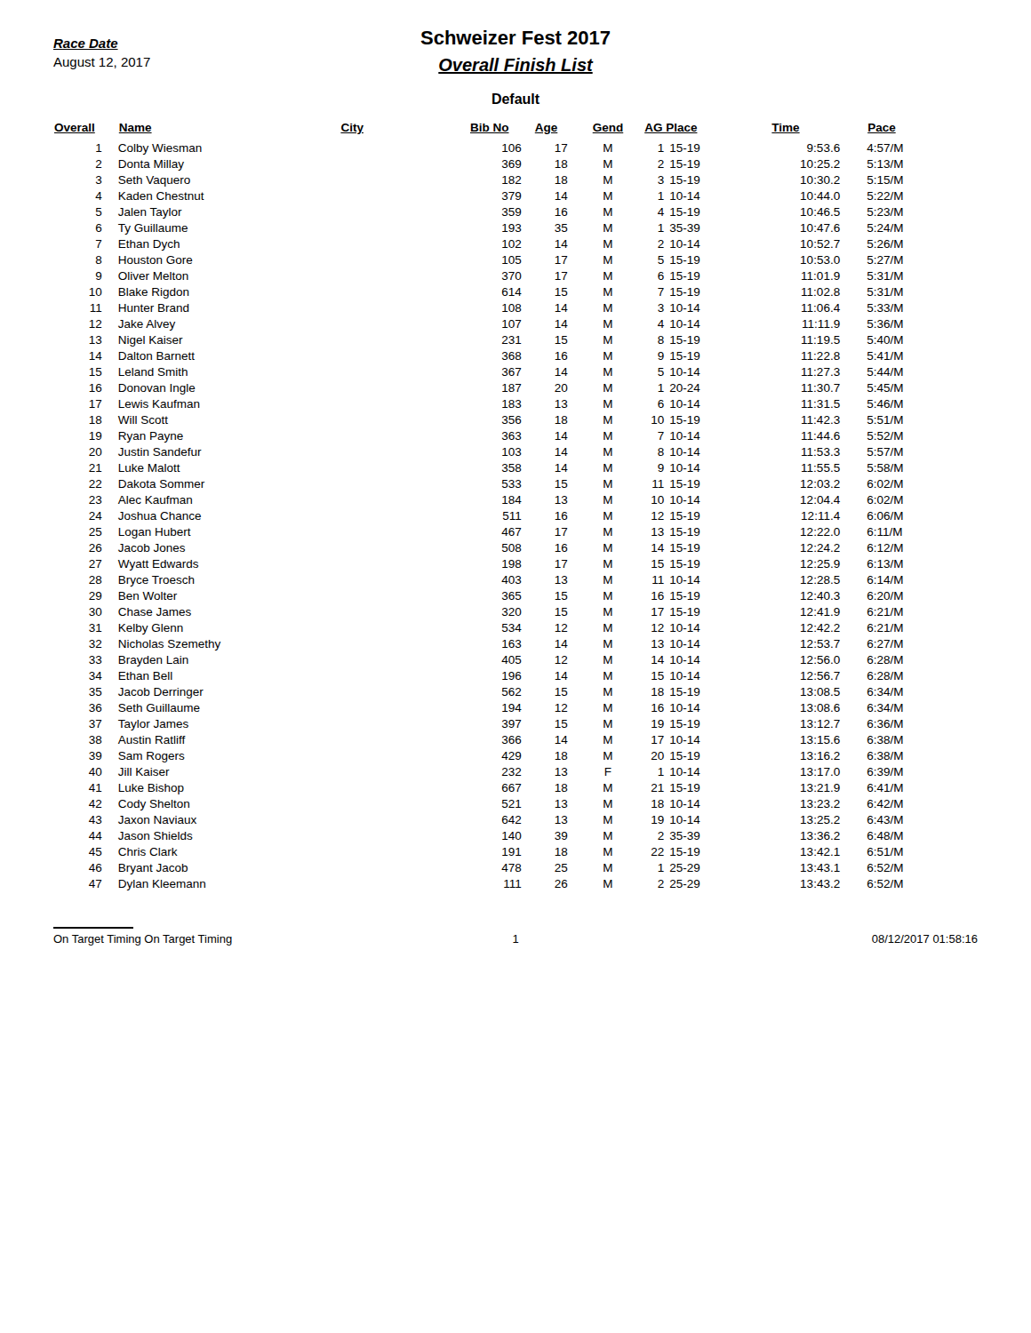Race Date
August 12, 2017
Schweizer Fest 2017
Overall Finish List
Default
| Overall | Name | City | Bib No | Age | Gend | AG Place | Time | Pace |
| --- | --- | --- | --- | --- | --- | --- | --- | --- |
| 1 | Colby Wiesman | | 106 | 17 | M | 1 15-19 | 9:53.6 | 4:57/M |
| 2 | Donta Millay | | 369 | 18 | M | 2 15-19 | 10:25.2 | 5:13/M |
| 3 | Seth Vaquero | | 182 | 18 | M | 3 15-19 | 10:30.2 | 5:15/M |
| 4 | Kaden Chestnut | | 379 | 14 | M | 1 10-14 | 10:44.0 | 5:22/M |
| 5 | Jalen Taylor | | 359 | 16 | M | 4 15-19 | 10:46.5 | 5:23/M |
| 6 | Ty Guillaume | | 193 | 35 | M | 1 35-39 | 10:47.6 | 5:24/M |
| 7 | Ethan Dych | | 102 | 14 | M | 2 10-14 | 10:52.7 | 5:26/M |
| 8 | Houston Gore | | 105 | 17 | M | 5 15-19 | 10:53.0 | 5:27/M |
| 9 | Oliver Melton | | 370 | 17 | M | 6 15-19 | 11:01.9 | 5:31/M |
| 10 | Blake Rigdon | | 614 | 15 | M | 7 15-19 | 11:02.8 | 5:31/M |
| 11 | Hunter Brand | | 108 | 14 | M | 3 10-14 | 11:06.4 | 5:33/M |
| 12 | Jake Alvey | | 107 | 14 | M | 4 10-14 | 11:11.9 | 5:36/M |
| 13 | Nigel Kaiser | | 231 | 15 | M | 8 15-19 | 11:19.5 | 5:40/M |
| 14 | Dalton Barnett | | 368 | 16 | M | 9 15-19 | 11:22.8 | 5:41/M |
| 15 | Leland Smith | | 367 | 14 | M | 5 10-14 | 11:27.3 | 5:44/M |
| 16 | Donovan Ingle | | 187 | 20 | M | 1 20-24 | 11:30.7 | 5:45/M |
| 17 | Lewis Kaufman | | 183 | 13 | M | 6 10-14 | 11:31.5 | 5:46/M |
| 18 | Will Scott | | 356 | 18 | M | 10 15-19 | 11:42.3 | 5:51/M |
| 19 | Ryan Payne | | 363 | 14 | M | 7 10-14 | 11:44.6 | 5:52/M |
| 20 | Justin Sandefur | | 103 | 14 | M | 8 10-14 | 11:53.3 | 5:57/M |
| 21 | Luke Malott | | 358 | 14 | M | 9 10-14 | 11:55.5 | 5:58/M |
| 22 | Dakota Sommer | | 533 | 15 | M | 11 15-19 | 12:03.2 | 6:02/M |
| 23 | Alec Kaufman | | 184 | 13 | M | 10 10-14 | 12:04.4 | 6:02/M |
| 24 | Joshua Chance | | 511 | 16 | M | 12 15-19 | 12:11.4 | 6:06/M |
| 25 | Logan Hubert | | 467 | 17 | M | 13 15-19 | 12:22.0 | 6:11/M |
| 26 | Jacob Jones | | 508 | 16 | M | 14 15-19 | 12:24.2 | 6:12/M |
| 27 | Wyatt Edwards | | 198 | 17 | M | 15 15-19 | 12:25.9 | 6:13/M |
| 28 | Bryce Troesch | | 403 | 13 | M | 11 10-14 | 12:28.5 | 6:14/M |
| 29 | Ben Wolter | | 365 | 15 | M | 16 15-19 | 12:40.3 | 6:20/M |
| 30 | Chase James | | 320 | 15 | M | 17 15-19 | 12:41.9 | 6:21/M |
| 31 | Kelby Glenn | | 534 | 12 | M | 12 10-14 | 12:42.2 | 6:21/M |
| 32 | Nicholas Szemethy | | 163 | 14 | M | 13 10-14 | 12:53.7 | 6:27/M |
| 33 | Brayden Lain | | 405 | 12 | M | 14 10-14 | 12:56.0 | 6:28/M |
| 34 | Ethan Bell | | 196 | 14 | M | 15 10-14 | 12:56.7 | 6:28/M |
| 35 | Jacob Derringer | | 562 | 15 | M | 18 15-19 | 13:08.5 | 6:34/M |
| 36 | Seth Guillaume | | 194 | 12 | M | 16 10-14 | 13:08.6 | 6:34/M |
| 37 | Taylor James | | 397 | 15 | M | 19 15-19 | 13:12.7 | 6:36/M |
| 38 | Austin Ratliff | | 366 | 14 | M | 17 10-14 | 13:15.6 | 6:38/M |
| 39 | Sam Rogers | | 429 | 18 | M | 20 15-19 | 13:16.2 | 6:38/M |
| 40 | Jill Kaiser | | 232 | 13 | F | 1 10-14 | 13:17.0 | 6:39/M |
| 41 | Luke Bishop | | 667 | 18 | M | 21 15-19 | 13:21.9 | 6:41/M |
| 42 | Cody Shelton | | 521 | 13 | M | 18 10-14 | 13:23.2 | 6:42/M |
| 43 | Jaxon Naviaux | | 642 | 13 | M | 19 10-14 | 13:25.2 | 6:43/M |
| 44 | Jason Shields | | 140 | 39 | M | 2 35-39 | 13:36.2 | 6:48/M |
| 45 | Chris Clark | | 191 | 18 | M | 22 15-19 | 13:42.1 | 6:51/M |
| 46 | Bryant Jacob | | 478 | 25 | M | 1 25-29 | 13:43.1 | 6:52/M |
| 47 | Dylan Kleemann | | 111 | 26 | M | 2 25-29 | 13:43.2 | 6:52/M |
On Target Timing On Target Timing 1 08/12/2017 01:58:16